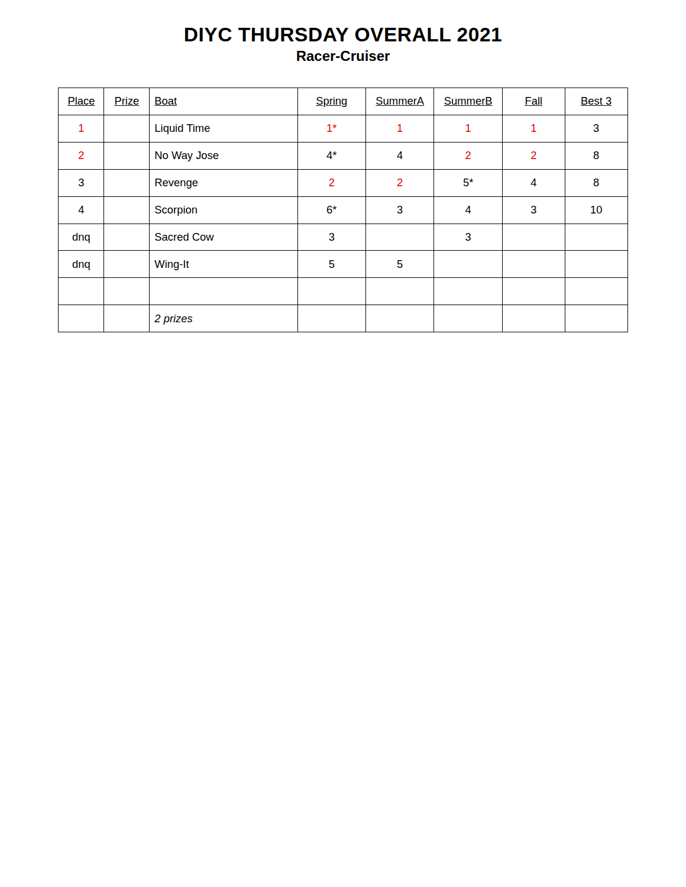DIYC THURSDAY OVERALL 2021
Racer-Cruiser
| Place | Prize | Boat | Spring | SummerA | SummerB | Fall | Best 3 |
| --- | --- | --- | --- | --- | --- | --- | --- |
| 1 | | Liquid Time | 1* | 1 | 1 | 1 | 3 |
| 2 | | No Way Jose | 4* | 4 | 2 | 2 | 8 |
| 3 | | Revenge | 2 | 2 | 5* | 4 | 8 |
| 4 | | Scorpion | 6* | 3 | 4 | 3 | 10 |
| dnq | | Sacred Cow | 3 | | 3 | | |
| dnq | | Wing-It | 5 | 5 | | | |
| | | 2 prizes | | | | | |